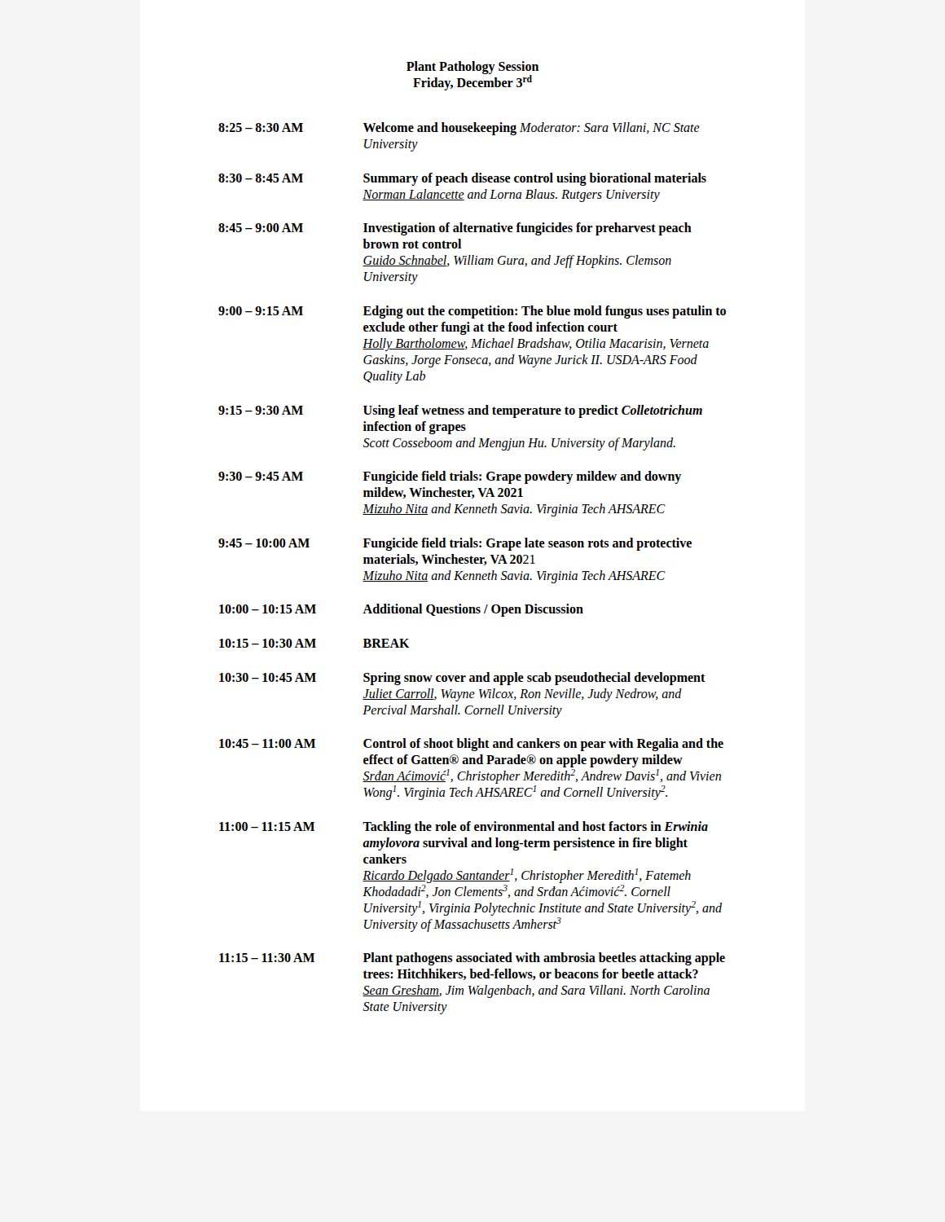Plant Pathology Session
Friday, December 3rd
| 8:25 – 8:30 AM | Welcome and housekeeping Moderator: Sara Villani, NC State University |
| 8:30 – 8:45 AM | Summary of peach disease control using biorational materials Norman Lalancette and Lorna Blaus. Rutgers University |
| 8:45 – 9:00 AM | Investigation of alternative fungicides for preharvest peach brown rot control Guido Schnabel , William Gura, and Jeff Hopkins. Clemson University |
| 9:00 – 9:15 AM | Edging out the competition: The blue mold fungus uses patulin to exclude other fungi at the food infection court Holly Bartholomew , Michael Bradshaw, Otilia Macarisin, Verneta Gaskins, Jorge Fonseca, and Wayne Jurick II. USDA-ARS Food Quality Lab |
| 9:15 – 9:30 AM | Using leaf wetness and temperature to predict Colletotrichum infection of grapes Scott Cosseboom and Mengjun Hu. University of Maryland. |
| 9:30 – 9:45 AM | Fungicide field trials: Grape powdery mildew and downy mildew, Winchester, VA 2021 Mizuho Nita and Kenneth Savia. Virginia Tech AHSAREC |
| 9:45 – 10:00 AM | Fungicide field trials: Grape late season rots and protective materials, Winchester, VA 20 21 Mizuho Nita and Kenneth Savia. Virginia Tech AHSAREC |
| 10:00 – 10:15 AM | Additional Questions / Open Discussion |
| 10:15 – 10:30 AM | BREAK |
| 10:30 – 10:45 AM | Spring snow cover and apple scab pseudothecial development Juliet Carroll , Wayne Wilcox, Ron Neville, Judy Nedrow, and Percival Marshall. Cornell University |
| 10:45 – 11:00 AM | Control of shoot blight and cankers on pear with Regalia and the effect of Gatten® and Parade® on apple powdery mildew Srđan Aćimović 1 , Christopher Meredith 2 , Andrew Davis 1 , and Vivien Wong 1 . Virginia Tech AHSAREC 1 and Cornell University 2 . |
| 11:00 – 11:15 AM | Tackling the role of environmental and host factors in Erwinia amylovora survival and long-term persistence in fire blight cankers Ricardo Delgado Santander 1 , Christopher Meredith 1 , Fatemeh Khodadadi 2 , Jon Clements 3 , and Srđan Aćimović 2 . Cornell University 1 , Virginia Polytechnic Institute and State University 2 , and University of Massachusetts Amherst 3 |
| 11:15 – 11:30 AM | Plant pathogens associated with ambrosia beetles attacking apple trees: Hitchhikers, bed-fellows, or beacons for beetle attack? Sean Gresham , Jim Walgenbach, and Sara Villani. North Carolina State University |